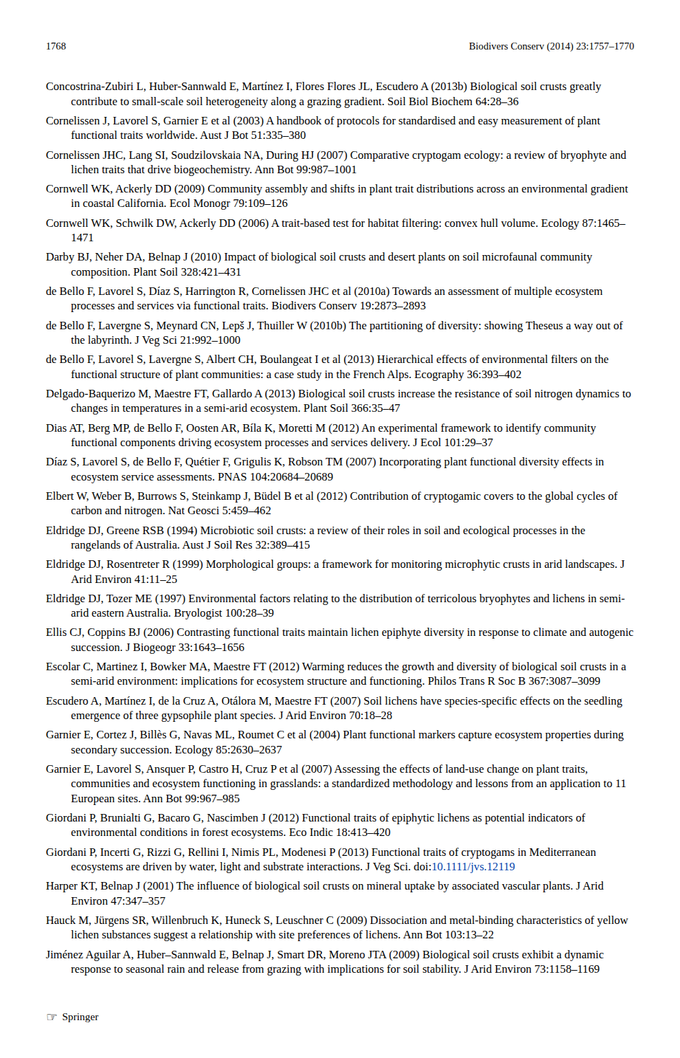1768 Biodivers Conserv (2014) 23:1757–1770
Concostrina-Zubiri L, Huber-Sannwald E, Martínez I, Flores Flores JL, Escudero A (2013b) Biological soil crusts greatly contribute to small-scale soil heterogeneity along a grazing gradient. Soil Biol Biochem 64:28–36
Cornelissen J, Lavorel S, Garnier E et al (2003) A handbook of protocols for standardised and easy measurement of plant functional traits worldwide. Aust J Bot 51:335–380
Cornelissen JHC, Lang SI, Soudzilovskaia NA, During HJ (2007) Comparative cryptogam ecology: a review of bryophyte and lichen traits that drive biogeochemistry. Ann Bot 99:987–1001
Cornwell WK, Ackerly DD (2009) Community assembly and shifts in plant trait distributions across an environmental gradient in coastal California. Ecol Monogr 79:109–126
Cornwell WK, Schwilk DW, Ackerly DD (2006) A trait-based test for habitat filtering: convex hull volume. Ecology 87:1465–1471
Darby BJ, Neher DA, Belnap J (2010) Impact of biological soil crusts and desert plants on soil microfaunal community composition. Plant Soil 328:421–431
de Bello F, Lavorel S, Díaz S, Harrington R, Cornelissen JHC et al (2010a) Towards an assessment of multiple ecosystem processes and services via functional traits. Biodivers Conserv 19:2873–2893
de Bello F, Lavergne S, Meynard CN, Lepš J, Thuiller W (2010b) The partitioning of diversity: showing Theseus a way out of the labyrinth. J Veg Sci 21:992–1000
de Bello F, Lavorel S, Lavergne S, Albert CH, Boulangeat I et al (2013) Hierarchical effects of environmental filters on the functional structure of plant communities: a case study in the French Alps. Ecography 36:393–402
Delgado-Baquerizo M, Maestre FT, Gallardo A (2013) Biological soil crusts increase the resistance of soil nitrogen dynamics to changes in temperatures in a semi-arid ecosystem. Plant Soil 366:35–47
Dias AT, Berg MP, de Bello F, Oosten AR, Bíla K, Moretti M (2012) An experimental framework to identify community functional components driving ecosystem processes and services delivery. J Ecol 101:29–37
Díaz S, Lavorel S, de Bello F, Quétier F, Grigulis K, Robson TM (2007) Incorporating plant functional diversity effects in ecosystem service assessments. PNAS 104:20684–20689
Elbert W, Weber B, Burrows S, Steinkamp J, Büdel B et al (2012) Contribution of cryptogamic covers to the global cycles of carbon and nitrogen. Nat Geosci 5:459–462
Eldridge DJ, Greene RSB (1994) Microbiotic soil crusts: a review of their roles in soil and ecological processes in the rangelands of Australia. Aust J Soil Res 32:389–415
Eldridge DJ, Rosentreter R (1999) Morphological groups: a framework for monitoring microphytic crusts in arid landscapes. J Arid Environ 41:11–25
Eldridge DJ, Tozer ME (1997) Environmental factors relating to the distribution of terricolous bryophytes and lichens in semi-arid eastern Australia. Bryologist 100:28–39
Ellis CJ, Coppins BJ (2006) Contrasting functional traits maintain lichen epiphyte diversity in response to climate and autogenic succession. J Biogeogr 33:1643–1656
Escolar C, Martinez I, Bowker MA, Maestre FT (2012) Warming reduces the growth and diversity of biological soil crusts in a semi-arid environment: implications for ecosystem structure and functioning. Philos Trans R Soc B 367:3087–3099
Escudero A, Martínez I, de la Cruz A, Otálora M, Maestre FT (2007) Soil lichens have species-specific effects on the seedling emergence of three gypsophile plant species. J Arid Environ 70:18–28
Garnier E, Cortez J, Billès G, Navas ML, Roumet C et al (2004) Plant functional markers capture ecosystem properties during secondary succession. Ecology 85:2630–2637
Garnier E, Lavorel S, Ansquer P, Castro H, Cruz P et al (2007) Assessing the effects of land-use change on plant traits, communities and ecosystem functioning in grasslands: a standardized methodology and lessons from an application to 11 European sites. Ann Bot 99:967–985
Giordani P, Brunialti G, Bacaro G, Nascimben J (2012) Functional traits of epiphytic lichens as potential indicators of environmental conditions in forest ecosystems. Eco Indic 18:413–420
Giordani P, Incerti G, Rizzi G, Rellini I, Nimis PL, Modenesi P (2013) Functional traits of cryptogams in Mediterranean ecosystems are driven by water, light and substrate interactions. J Veg Sci. doi:10.1111/jvs.12119
Harper KT, Belnap J (2001) The influence of biological soil crusts on mineral uptake by associated vascular plants. J Arid Environ 47:347–357
Hauck M, Jürgens SR, Willenbruch K, Huneck S, Leuschner C (2009) Dissociation and metal-binding characteristics of yellow lichen substances suggest a relationship with site preferences of lichens. Ann Bot 103:13–22
Jiménez Aguilar A, Huber–Sannwald E, Belnap J, Smart DR, Moreno JTA (2009) Biological soil crusts exhibit a dynamic response to seasonal rain and release from grazing with implications for soil stability. J Arid Environ 73:1158–1169
☞ Springer